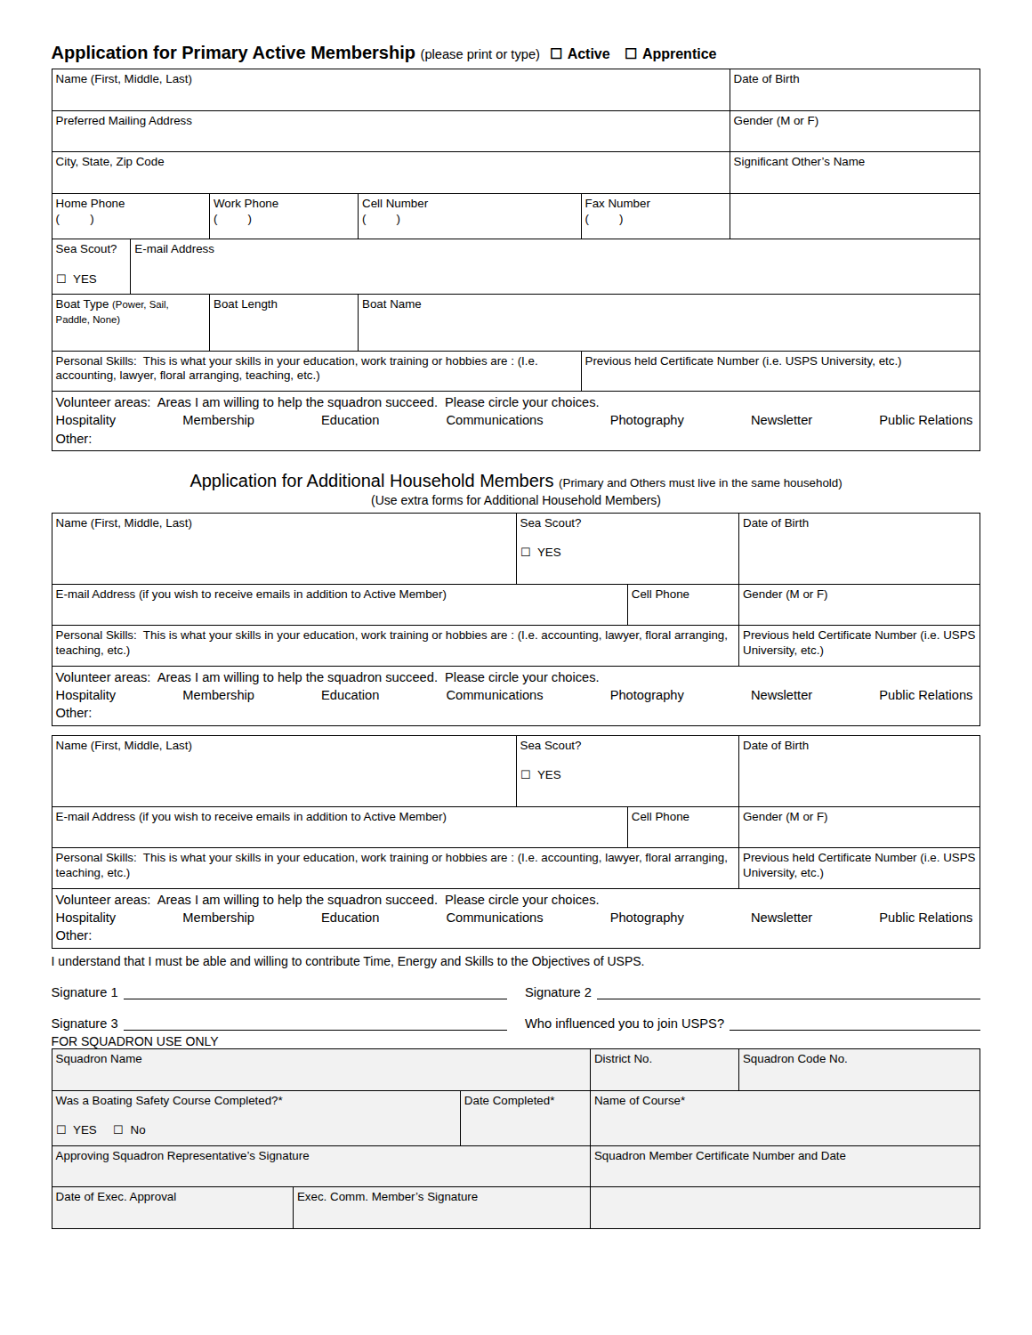Application for Primary Active Membership (please print or type) ☐ Active ☐ Apprentice
| Name (First, Middle, Last) | Date of Birth |
| Preferred Mailing Address | Gender (M or F) |
| City, State, Zip Code | Significant Other’s Name |
| Home Phone ( ) | Work Phone ( ) | Cell Number ( ) | Fax Number ( ) | |
| Sea Scout? ☐ YES | E-mail Address |
| Boat Type (Power, Sail, Paddle, None) | Boat Length | Boat Name |
| Personal Skills: This is what your skills in your education, work training or hobbies are : (I.e. accounting, lawyer, floral arranging, teaching, etc.) | Previous held Certificate Number (i.e. USPS University, etc.) |
| Volunteer areas: Areas I am willing to help the squadron succeed. Please circle your choices. Hospitality Membership Education Communications Photography Newsletter Public Relations Other: |
Application for Additional Household Members (Primary and Others must live in the same household)
(Use extra forms for Additional Household Members)
| Name (First, Middle, Last) | Sea Scout? ☐ YES | Date of Birth |
| E-mail Address (if you wish to receive emails in addition to Active Member) | Cell Phone | Gender (M or F) |
| Personal Skills: This is what your skills in your education, work training or hobbies are : (I.e. accounting, lawyer, floral arranging, teaching, etc.) | Previous held Certificate Number (i.e. USPS University, etc.) |
| Volunteer areas: Areas I am willing to help the squadron succeed. Please circle your choices. Hospitality Membership Education Communications Photography Newsletter Public Relations Other: |
| Name (First, Middle, Last) | Sea Scout? ☐ YES | Date of Birth |
| E-mail Address (if you wish to receive emails in addition to Active Member) | Cell Phone | Gender (M or F) |
| Personal Skills: This is what your skills in your education, work training or hobbies are : (I.e. accounting, lawyer, floral arranging, teaching, etc.) | Previous held Certificate Number (i.e. USPS University, etc.) |
| Volunteer areas: Areas I am willing to help the squadron succeed. Please circle your choices. Hospitality Membership Education Communications Photography Newsletter Public Relations Other: |
I understand that I must be able and willing to contribute Time, Energy and Skills to the Objectives of USPS.
Signature 1
Signature 2
Signature 3
Who influenced you to join USPS?
FOR SQUADRON USE ONLY
| Squadron Name | District No. | Squadron Code No. |
| Was a Boating Safety Course Completed?* ☐ YES ☐ No | Date Completed* | Name of Course* |
| Approving Squadron Representative’s Signature | Squadron Member Certificate Number and Date |
| Date of Exec. Approval | Exec. Comm. Member’s Signature | |